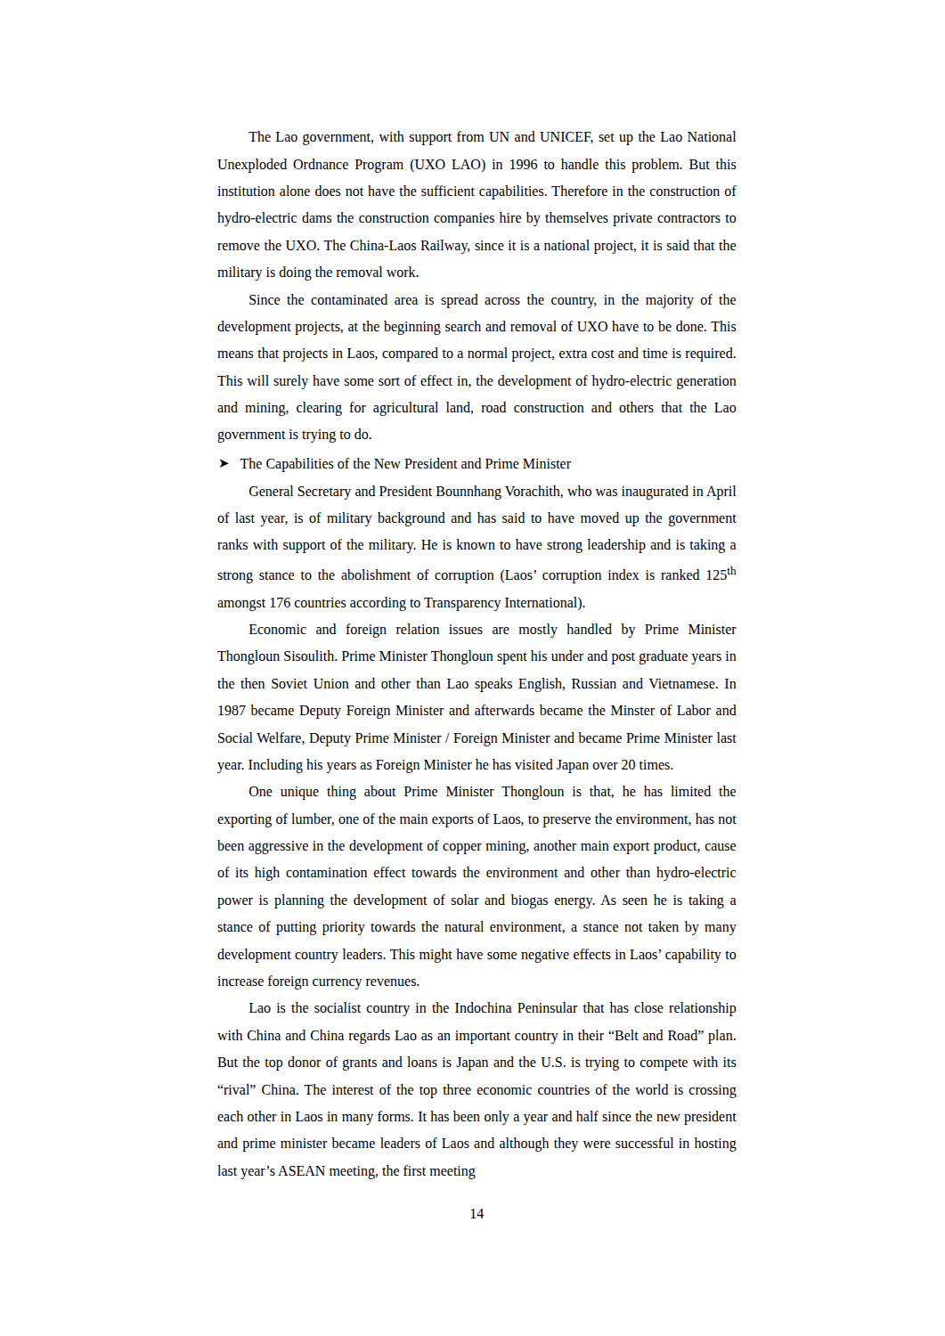The Lao government, with support from UN and UNICEF, set up the Lao National Unexploded Ordnance Program (UXO LAO) in 1996 to handle this problem. But this institution alone does not have the sufficient capabilities. Therefore in the construction of hydro-electric dams the construction companies hire by themselves private contractors to remove the UXO. The China-Laos Railway, since it is a national project, it is said that the military is doing the removal work.
Since the contaminated area is spread across the country, in the majority of the development projects, at the beginning search and removal of UXO have to be done. This means that projects in Laos, compared to a normal project, extra cost and time is required. This will surely have some sort of effect in, the development of hydro-electric generation and mining, clearing for agricultural land, road construction and others that the Lao government is trying to do.
The Capabilities of the New President and Prime Minister
General Secretary and President Bounnhang Vorachith, who was inaugurated in April of last year, is of military background and has said to have moved up the government ranks with support of the military. He is known to have strong leadership and is taking a strong stance to the abolishment of corruption (Laos’ corruption index is ranked 125th amongst 176 countries according to Transparency International).
Economic and foreign relation issues are mostly handled by Prime Minister Thongloun Sisoulith. Prime Minister Thongloun spent his under and post graduate years in the then Soviet Union and other than Lao speaks English, Russian and Vietnamese. In 1987 became Deputy Foreign Minister and afterwards became the Minster of Labor and Social Welfare, Deputy Prime Minister / Foreign Minister and became Prime Minister last year. Including his years as Foreign Minister he has visited Japan over 20 times.
One unique thing about Prime Minister Thongloun is that, he has limited the exporting of lumber, one of the main exports of Laos, to preserve the environment, has not been aggressive in the development of copper mining, another main export product, cause of its high contamination effect towards the environment and other than hydro-electric power is planning the development of solar and biogas energy. As seen he is taking a stance of putting priority towards the natural environment, a stance not taken by many development country leaders. This might have some negative effects in Laos’ capability to increase foreign currency revenues.
Lao is the socialist country in the Indochina Peninsular that has close relationship with China and China regards Lao as an important country in their “Belt and Road” plan. But the top donor of grants and loans is Japan and the U.S. is trying to compete with its “rival” China. The interest of the top three economic countries of the world is crossing each other in Laos in many forms. It has been only a year and half since the new president and prime minister became leaders of Laos and although they were successful in hosting last year’s ASEAN meeting, the first meeting
14